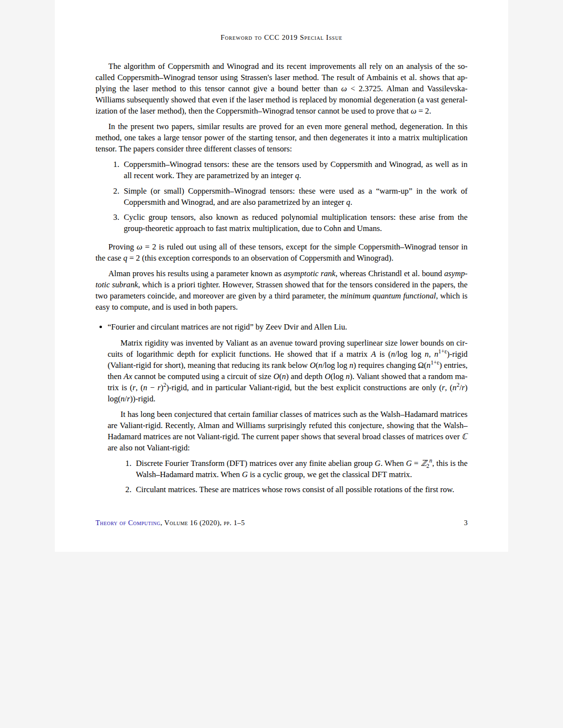Foreword to CCC 2019 Special Issue
The algorithm of Coppersmith and Winograd and its recent improvements all rely on an analysis of the so-called Coppersmith–Winograd tensor using Strassen's laser method. The result of Ambainis et al. shows that applying the laser method to this tensor cannot give a bound better than ω < 2.3725. Alman and Vassilevska-Williams subsequently showed that even if the laser method is replaced by monomial degeneration (a vast generalization of the laser method), then the Coppersmith–Winograd tensor cannot be used to prove that ω = 2.
In the present two papers, similar results are proved for an even more general method, degeneration. In this method, one takes a large tensor power of the starting tensor, and then degenerates it into a matrix multiplication tensor. The papers consider three different classes of tensors:
Coppersmith–Winograd tensors: these are the tensors used by Coppersmith and Winograd, as well as in all recent work. They are parametrized by an integer q.
Simple (or small) Coppersmith–Winograd tensors: these were used as a “warm-up” in the work of Coppersmith and Winograd, and are also parametrized by an integer q.
Cyclic group tensors, also known as reduced polynomial multiplication tensors: these arise from the group-theoretic approach to fast matrix multiplication, due to Cohn and Umans.
Proving ω = 2 is ruled out using all of these tensors, except for the simple Coppersmith–Winograd tensor in the case q = 2 (this exception corresponds to an observation of Coppersmith and Winograd).
Alman proves his results using a parameter known as asymptotic rank, whereas Christandl et al. bound asymptotic subrank, which is a priori tighter. However, Strassen showed that for the tensors considered in the papers, the two parameters coincide, and moreover are given by a third parameter, the minimum quantum functional, which is easy to compute, and is used in both papers.
“Fourier and circulant matrices are not rigid” by Zeev Dvir and Allen Liu.
Matrix rigidity was invented by Valiant as an avenue toward proving superlinear size lower bounds on circuits of logarithmic depth for explicit functions. He showed that if a matrix A is (n/log log n, n1+ε)-rigid (Valiant-rigid for short), meaning that reducing its rank below O(n/log log n) requires changing Ω(n1+ε) entries, then Ax cannot be computed using a circuit of size O(n) and depth O(log n). Valiant showed that a random matrix is (r, (n − r)2)-rigid, and in particular Valiant-rigid, but the best explicit constructions are only (r, (n2/r) log(n/r))-rigid.
It has long been conjectured that certain familiar classes of matrices such as the Walsh–Hadamard matrices are Valiant-rigid. Recently, Alman and Williams surprisingly refuted this conjecture, showing that the Walsh–Hadamard matrices are not Valiant-rigid. The current paper shows that several broad classes of matrices over ℂ are also not Valiant-rigid:
Discrete Fourier Transform (DFT) matrices over any finite abelian group G. When G = ℤ2n, this is the Walsh–Hadamard matrix. When G is a cyclic group, we get the classical DFT matrix.
Circulant matrices. These are matrices whose rows consist of all possible rotations of the first row.
Theory of Computing, Volume 16 (2020), pp. 1–5 3